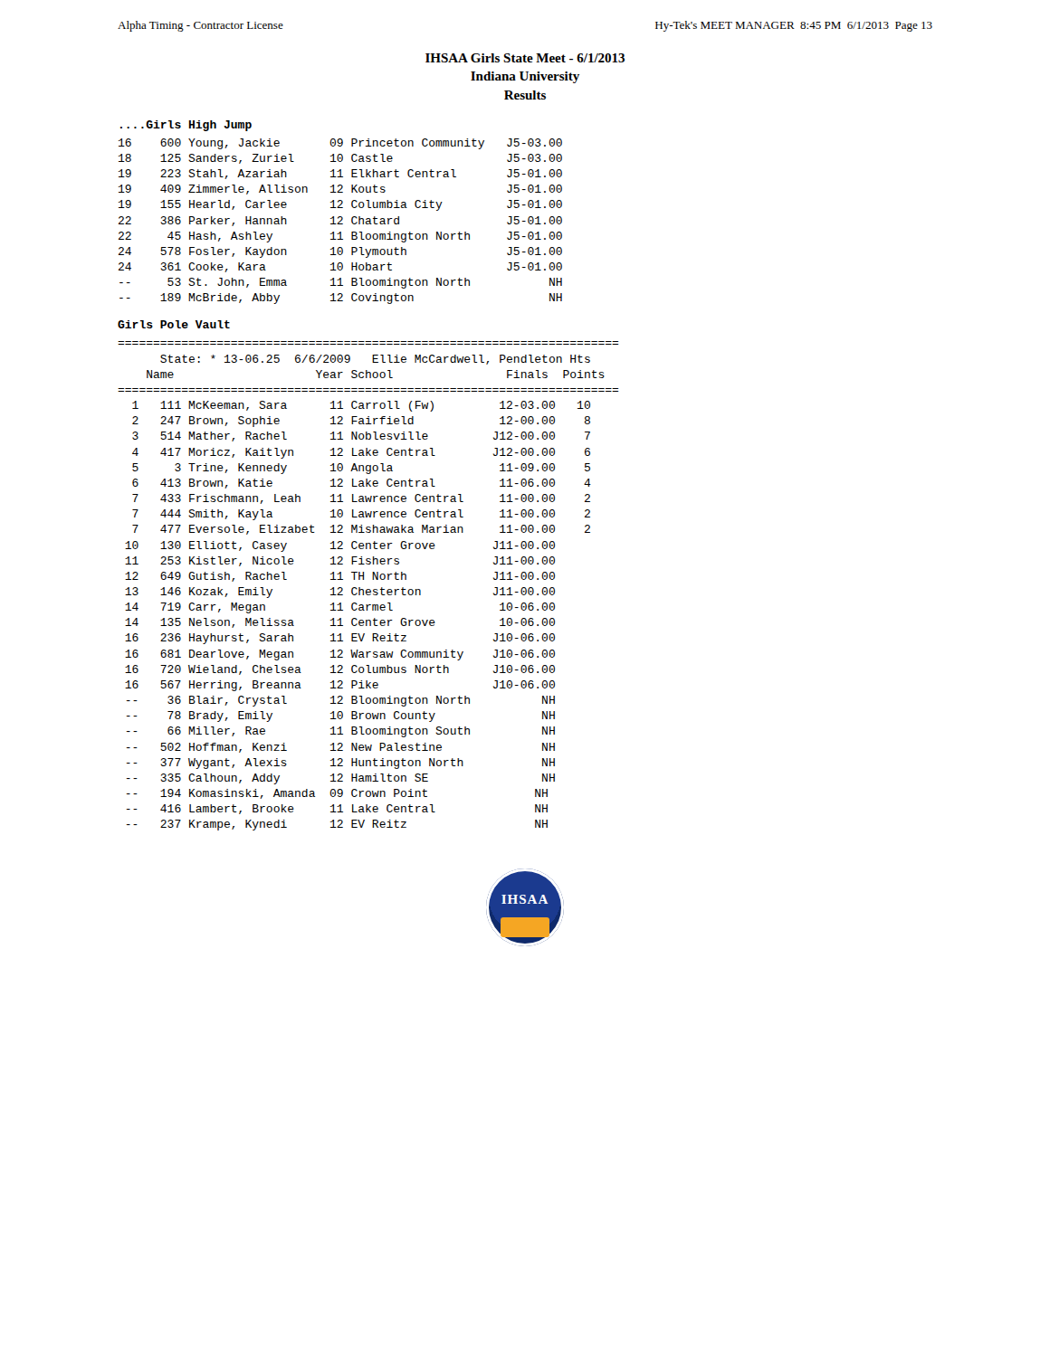Alpha Timing - Contractor License
Hy-Tek's MEET MANAGER 8:45 PM 6/1/2013 Page 13
IHSAA Girls State Meet - 6/1/2013
Indiana University
Results
....Girls High Jump
16    600 Young, Jackie       09 Princeton Community   J5-03.00
18    125 Sanders, Zuriel     10 Castle                J5-03.00
19    223 Stahl, Azariah      11 Elkhart Central       J5-01.00
19    409 Zimmerle, Allison   12 Kouts                 J5-01.00
19    155 Hearld, Carlee      12 Columbia City         J5-01.00
22    386 Parker, Hannah      12 Chatard               J5-01.00
22     45 Hash, Ashley        11 Bloomington North     J5-01.00
24    578 Fosler, Kaydon      10 Plymouth              J5-01.00
24    361 Cooke, Kara         10 Hobart                J5-01.00
--     53 St. John, Emma      11 Bloomington North           NH
--    189 McBride, Abby       12 Covington                   NH
Girls Pole Vault
=======================================================================
      State: * 13-06.25  6/6/2009   Ellie McCardwell, Pendleton Hts
    Name                    Year School                Finals  Points
=======================================================================
  1   111 McKeeman, Sara      11 Carroll (Fw)         12-03.00   10
  2   247 Brown, Sophie       12 Fairfield            12-00.00    8
  3   514 Mather, Rachel      11 Noblesville         J12-00.00    7
  4   417 Moricz, Kaitlyn     12 Lake Central        J12-00.00    6
  5     3 Trine, Kennedy      10 Angola               11-09.00    5
  6   413 Brown, Katie        12 Lake Central         11-06.00    4
  7   433 Frischmann, Leah    11 Lawrence Central     11-00.00    2
  7   444 Smith, Kayla        10 Lawrence Central     11-00.00    2
  7   477 Eversole, Elizabet  12 Mishawaka Marian     11-00.00    2
 10   130 Elliott, Casey      12 Center Grove        J11-00.00
 11   253 Kistler, Nicole     12 Fishers             J11-00.00
 12   649 Gutish, Rachel      11 TH North            J11-00.00
 13   146 Kozak, Emily        12 Chesterton          J11-00.00
 14   719 Carr, Megan         11 Carmel               10-06.00
 14   135 Nelson, Melissa     11 Center Grove         10-06.00
 16   236 Hayhurst, Sarah     11 EV Reitz            J10-06.00
 16   681 Dearlove, Megan     12 Warsaw Community    J10-06.00
 16   720 Wieland, Chelsea    12 Columbus North      J10-06.00
 16   567 Herring, Breanna    12 Pike                J10-06.00
 --    36 Blair, Crystal      12 Bloomington North          NH
 --    78 Brady, Emily        10 Brown County               NH
 --    66 Miller, Rae         11 Bloomington South          NH
 --   502 Hoffman, Kenzi      12 New Palestine              NH
 --   377 Wygant, Alexis      12 Huntington North           NH
 --   335 Calhoun, Addy       12 Hamilton SE                NH
 --   194 Komasinski, Amanda  09 Crown Point               NH
 --   416 Lambert, Brooke     11 Lake Central              NH
 --   237 Krampe, Kynedi      12 EV Reitz                  NH